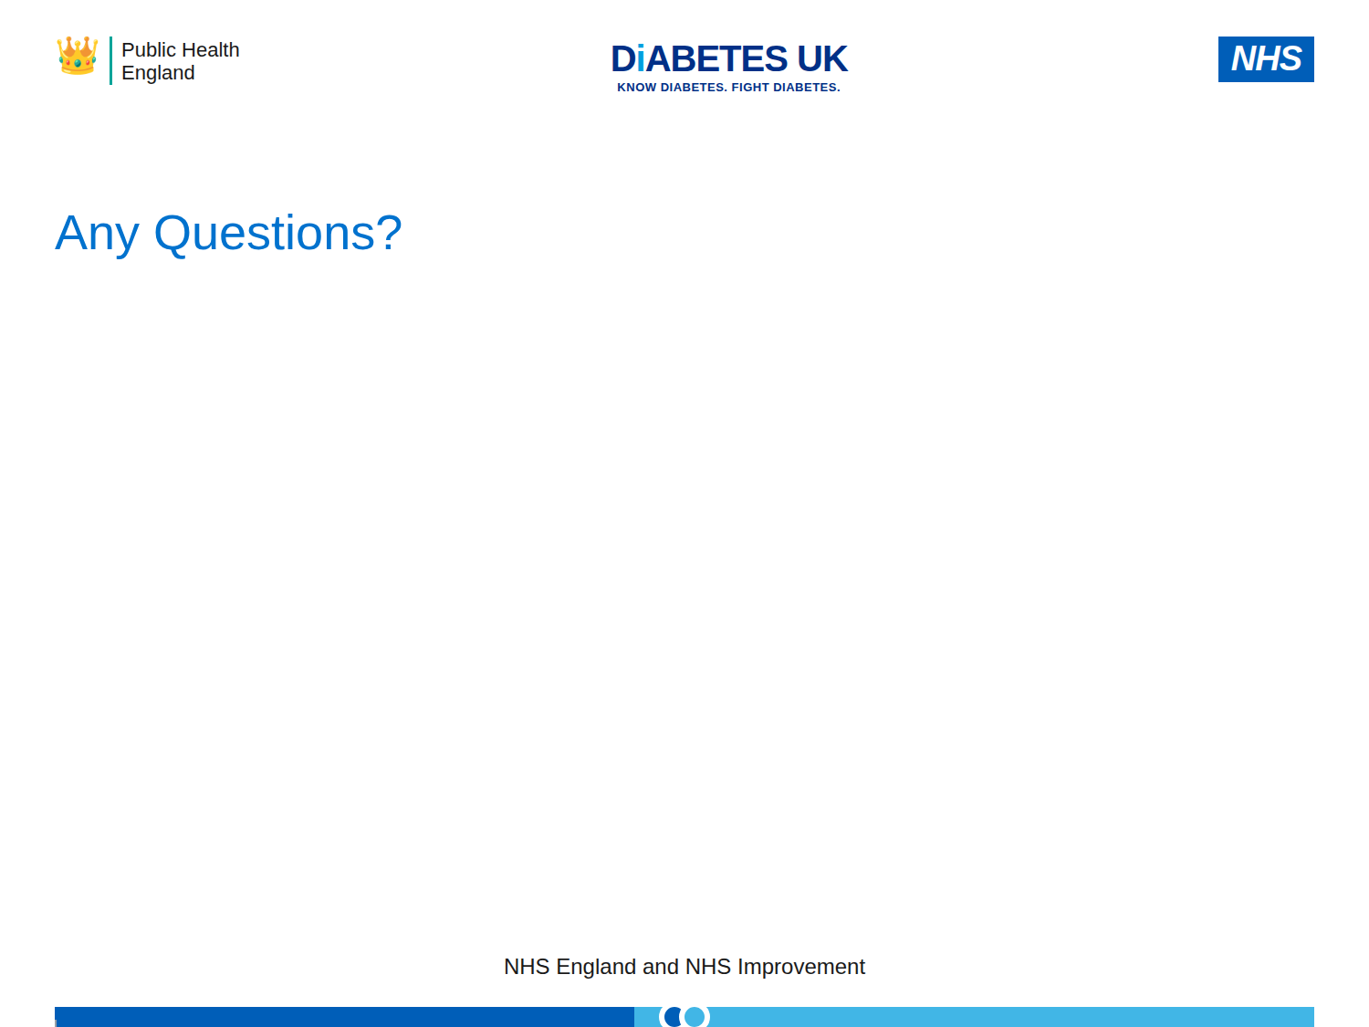👑
Public Health
England
Di ABETES UK
KNOW DIABETES. FIGHT DIABETES.
NHS
Any Questions?
NHS England and NHS Improvement